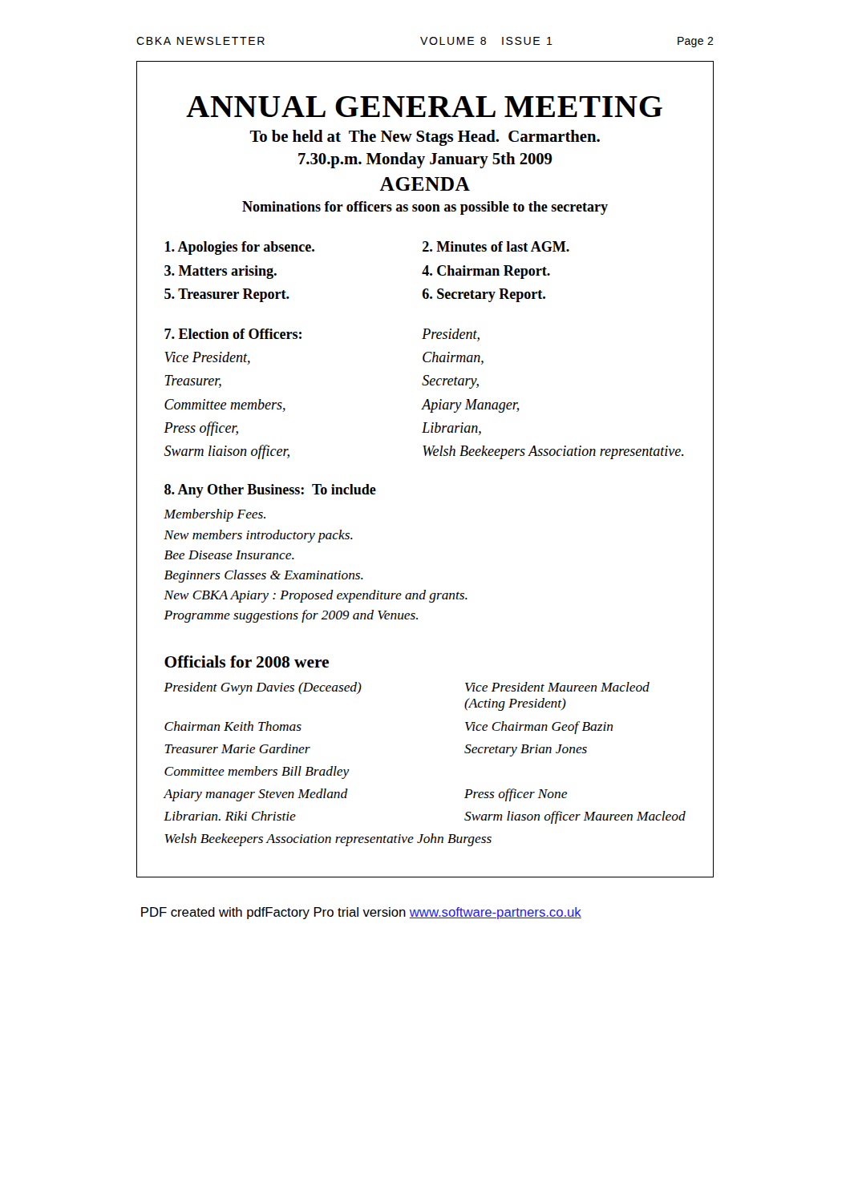CBKA NEWSLETTER VOLUME 8 ISSUE 1 Page 2
ANNUAL GENERAL MEETING
To be held at The New Stags Head. Carmarthen.
7.30.p.m. Monday January 5th 2009
AGENDA
Nominations for officers as soon as possible to the secretary
1. Apologies for absence.
2. Minutes of last AGM.
3. Matters arising.
4. Chairman Report.
5. Treasurer Report.
6. Secretary Report.
7. Election of Officers:
President,
Vice President,
Chairman,
Treasurer,
Secretary,
Committee members,
Apiary Manager,
Press officer,
Librarian,
Swarm liaison officer,
Welsh Beekeepers Association representative.
8. Any Other Business: To include
Membership Fees.
New members introductory packs.
Bee Disease Insurance.
Beginners Classes & Examinations.
New CBKA Apiary : Proposed expenditure and grants.
Programme suggestions for 2009 and Venues.
Officials for 2008 were
President Gwyn Davies (Deceased)
Vice President Maureen Macleod (Acting President)
Chairman Keith Thomas
Vice Chairman Geof Bazin
Treasurer Marie Gardiner
Secretary Brian Jones
Committee members Bill Bradley
Apiary manager Steven Medland
Press officer None
Librarian. Riki Christie
Swarm liason officer Maureen Macleod
Welsh Beekeepers Association representative John Burgess
PDF created with pdfFactory Pro trial version www.software-partners.co.uk